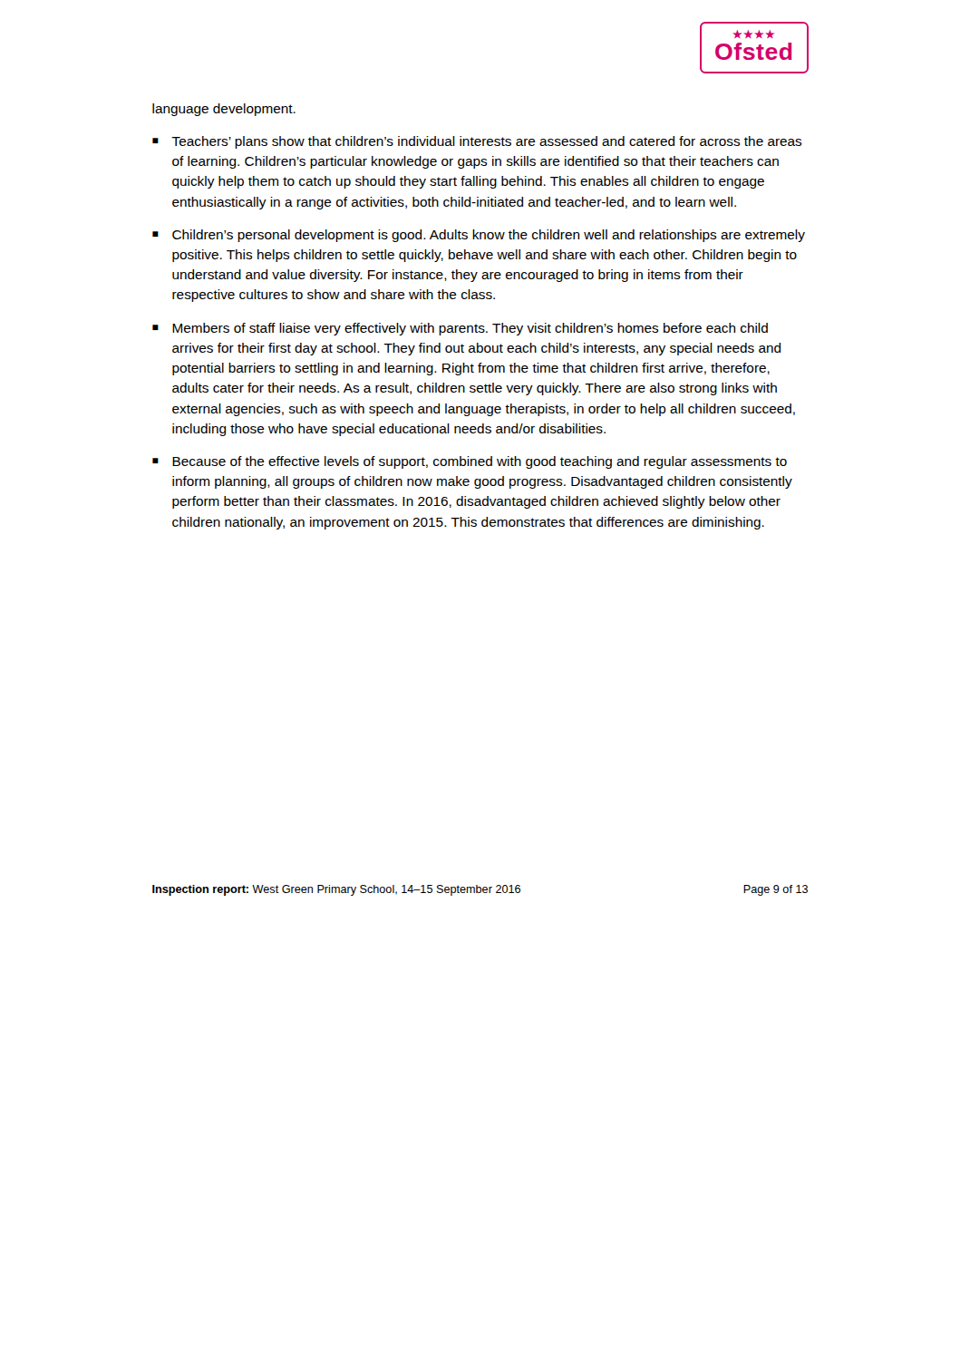★★★★
Ofsted
language development.
Teachers’ plans show that children’s individual interests are assessed and catered for across the areas of learning. Children’s particular knowledge or gaps in skills are identified so that their teachers can quickly help them to catch up should they start falling behind. This enables all children to engage enthusiastically in a range of activities, both child-initiated and teacher-led, and to learn well.
Children’s personal development is good. Adults know the children well and relationships are extremely positive. This helps children to settle quickly, behave well and share with each other. Children begin to understand and value diversity. For instance, they are encouraged to bring in items from their respective cultures to show and share with the class.
Members of staff liaise very effectively with parents. They visit children’s homes before each child arrives for their first day at school. They find out about each child’s interests, any special needs and potential barriers to settling in and learning. Right from the time that children first arrive, therefore, adults cater for their needs. As a result, children settle very quickly. There are also strong links with external agencies, such as with speech and language therapists, in order to help all children succeed, including those who have special educational needs and/or disabilities.
Because of the effective levels of support, combined with good teaching and regular assessments to inform planning, all groups of children now make good progress. Disadvantaged children consistently perform better than their classmates. In 2016, disadvantaged children achieved slightly below other children nationally, an improvement on 2015. This demonstrates that differences are diminishing.
Inspection report: West Green Primary School, 14–15 September 2016
Page 9 of 13